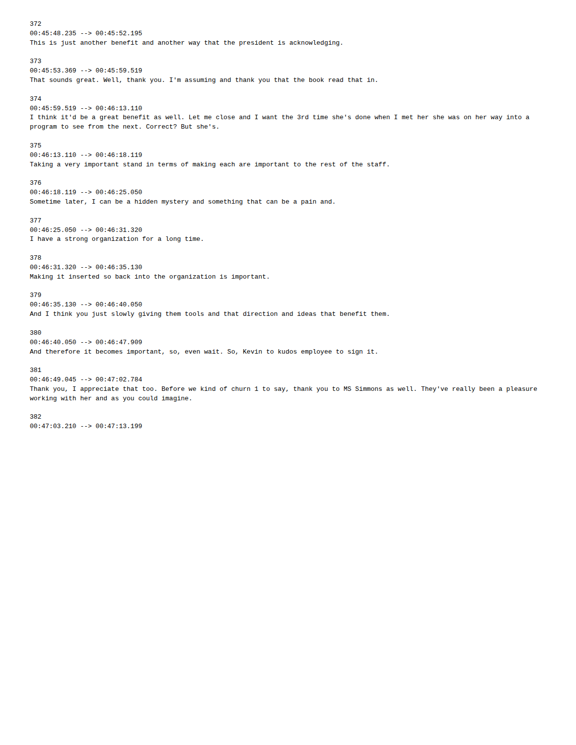372
00:45:48.235 --> 00:45:52.195
This is just another benefit and another way that the president is acknowledging.
373
00:45:53.369 --> 00:45:59.519
That sounds great. Well, thank you. I'm assuming and thank you that the book read that in.
374
00:45:59.519 --> 00:46:13.110
I think it'd be a great benefit as well. Let me close and I want the 3rd time she's done when I met her she was on her way into a program to see from the next. Correct? But she's.
375
00:46:13.110 --> 00:46:18.119
Taking a very important stand in terms of making each are important to the rest of the staff.
376
00:46:18.119 --> 00:46:25.050
Sometime later, I can be a hidden mystery and something that can be a pain and.
377
00:46:25.050 --> 00:46:31.320
I have a strong organization for a long time.
378
00:46:31.320 --> 00:46:35.130
Making it inserted so back into the organization is important.
379
00:46:35.130 --> 00:46:40.050
And I think you just slowly giving them tools and that direction and ideas that benefit them.
380
00:46:40.050 --> 00:46:47.909
And therefore it becomes important, so, even wait. So, Kevin to kudos employee to sign it.
381
00:46:49.045 --> 00:47:02.784
Thank you, I appreciate that too. Before we kind of churn 1 to say, thank you to MS Simmons as well. They've really been a pleasure working with her and as you could imagine.
382
00:47:03.210 --> 00:47:13.199